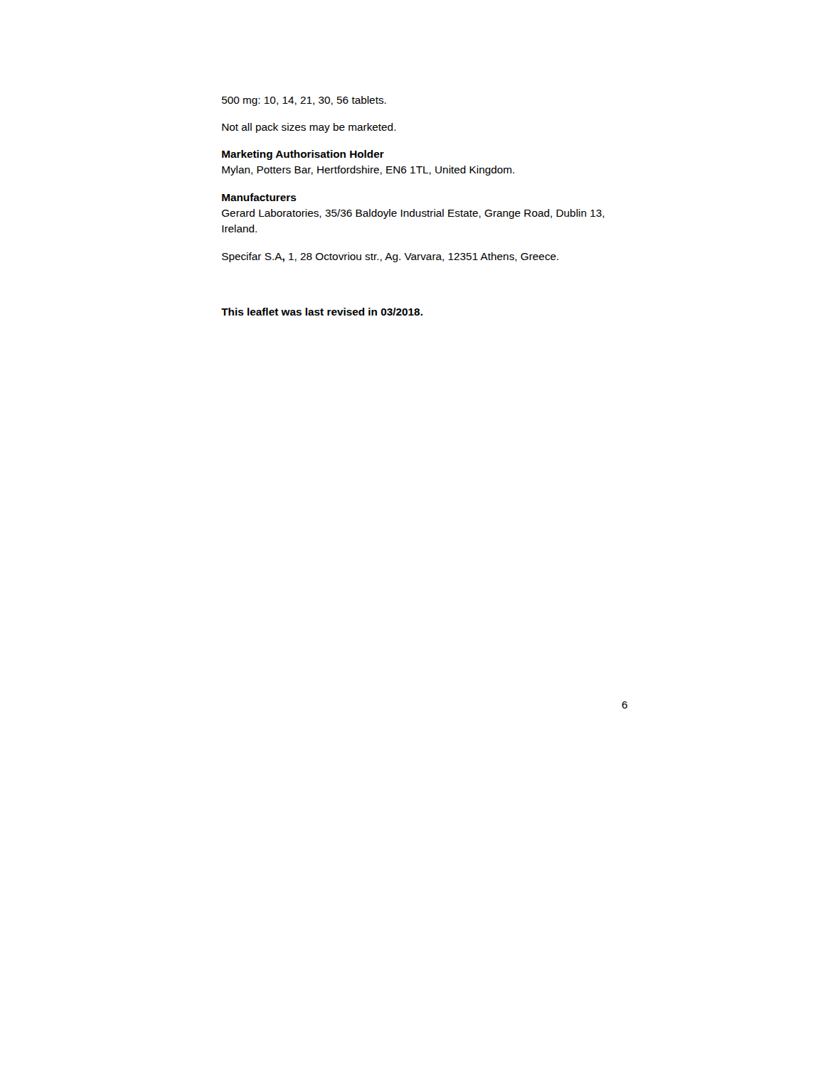500 mg: 10, 14, 21, 30, 56 tablets.
Not all pack sizes may be marketed.
Marketing Authorisation Holder
Mylan, Potters Bar, Hertfordshire, EN6 1TL, United Kingdom.
Manufacturers
Gerard Laboratories, 35/36 Baldoyle Industrial Estate, Grange Road, Dublin 13, Ireland.
Specifar S.A, 1, 28 Octovriou str., Ag. Varvara, 12351 Athens, Greece.
This leaflet was last revised in 03/2018.
6